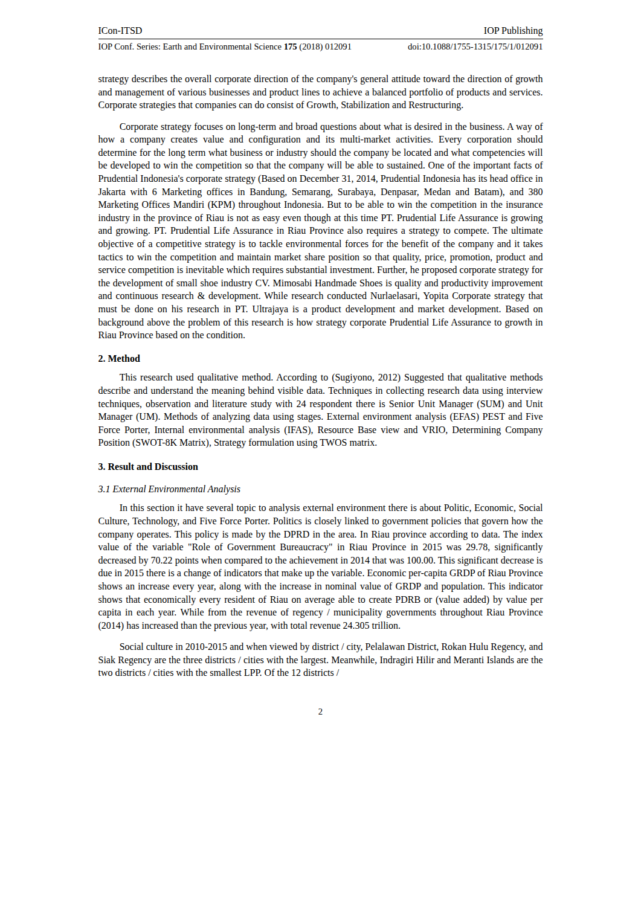ICon-ITSD IOP Publishing
IOP Conf. Series: Earth and Environmental Science 175 (2018) 012091 doi:10.1088/1755-1315/175/1/012091
strategy describes the overall corporate direction of the company's general attitude toward the direction of growth and management of various businesses and product lines to achieve a balanced portfolio of products and services. Corporate strategies that companies can do consist of Growth, Stabilization and Restructuring.
Corporate strategy focuses on long-term and broad questions about what is desired in the business. A way of how a company creates value and configuration and its multi-market activities. Every corporation should determine for the long term what business or industry should the company be located and what competencies will be developed to win the competition so that the company will be able to sustained. One of the important facts of Prudential Indonesia's corporate strategy (Based on December 31, 2014, Prudential Indonesia has its head office in Jakarta with 6 Marketing offices in Bandung, Semarang, Surabaya, Denpasar, Medan and Batam), and 380 Marketing Offices Mandiri (KPM) throughout Indonesia. But to be able to win the competition in the insurance industry in the province of Riau is not as easy even though at this time PT. Prudential Life Assurance is growing and growing. PT. Prudential Life Assurance in Riau Province also requires a strategy to compete. The ultimate objective of a competitive strategy is to tackle environmental forces for the benefit of the company and it takes tactics to win the competition and maintain market share position so that quality, price, promotion, product and service competition is inevitable which requires substantial investment. Further, he proposed corporate strategy for the development of small shoe industry CV. Mimosabi Handmade Shoes is quality and productivity improvement and continuous research & development. While research conducted Nurlaelasari, Yopita Corporate strategy that must be done on his research in PT. Ultrajaya is a product development and market development. Based on background above the problem of this research is how strategy corporate Prudential Life Assurance to growth in Riau Province based on the condition.
2. Method
This research used qualitative method. According to (Sugiyono, 2012) Suggested that qualitative methods describe and understand the meaning behind visible data. Techniques in collecting research data using interview techniques, observation and literature study with 24 respondent there is Senior Unit Manager (SUM) and Unit Manager (UM). Methods of analyzing data using stages. External environment analysis (EFAS) PEST and Five Force Porter, Internal environmental analysis (IFAS), Resource Base view and VRIO, Determining Company Position (SWOT-8K Matrix), Strategy formulation using TWOS matrix.
3. Result and Discussion
3.1 External Environmental Analysis
In this section it have several topic to analysis external environment there is about Politic, Economic, Social Culture, Technology, and Five Force Porter. Politics is closely linked to government policies that govern how the company operates. This policy is made by the DPRD in the area. In Riau province according to data. The index value of the variable "Role of Government Bureaucracy" in Riau Province in 2015 was 29.78, significantly decreased by 70.22 points when compared to the achievement in 2014 that was 100.00. This significant decrease is due in 2015 there is a change of indicators that make up the variable. Economic per-capita GRDP of Riau Province shows an increase every year, along with the increase in nominal value of GRDP and population. This indicator shows that economically every resident of Riau on average able to create PDRB or (value added) by value per capita in each year. While from the revenue of regency / municipality governments throughout Riau Province (2014) has increased than the previous year, with total revenue 24.305 trillion.
Social culture in 2010-2015 and when viewed by district / city, Pelalawan District, Rokan Hulu Regency, and Siak Regency are the three districts / cities with the largest. Meanwhile, Indragiri Hilir and Meranti Islands are the two districts / cities with the smallest LPP. Of the 12 districts /
2